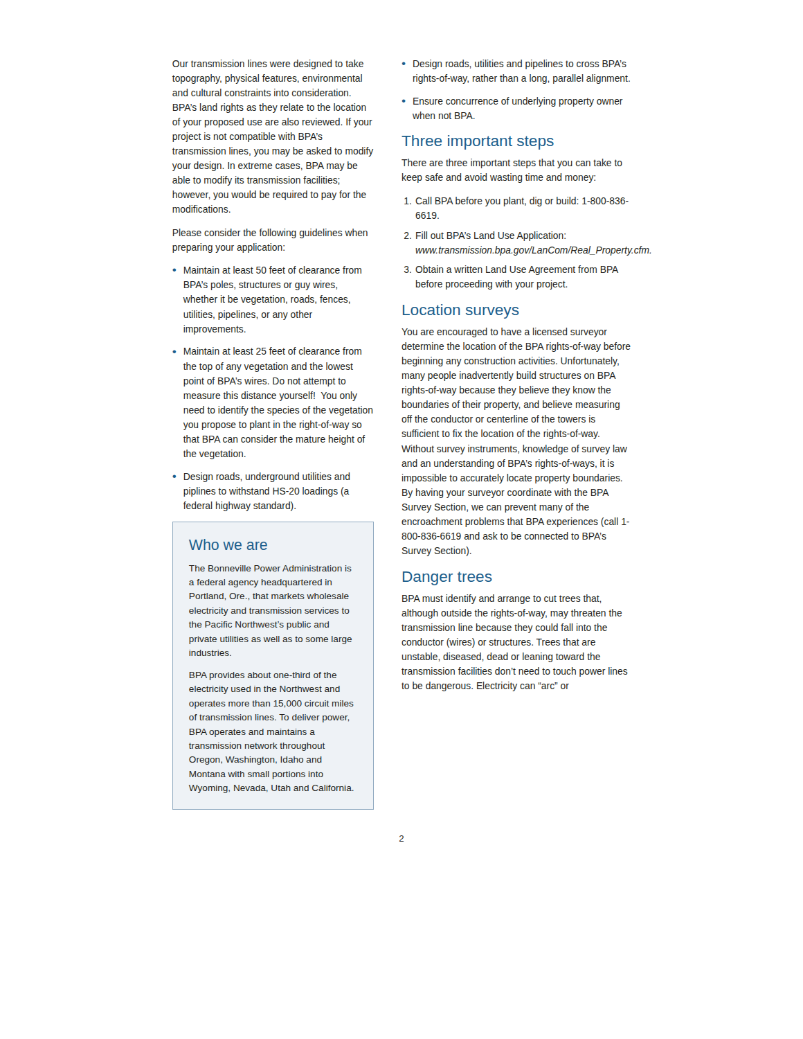Our transmission lines were designed to take topography, physical features, environmental and cultural constraints into consideration. BPA’s land rights as they relate to the location of your proposed use are also reviewed. If your project is not compatible with BPA’s transmission lines, you may be asked to modify your design. In extreme cases, BPA may be able to modify its transmission facilities; however, you would be required to pay for the modifications.
Please consider the following guidelines when preparing your application:
Maintain at least 50 feet of clearance from BPA’s poles, structures or guy wires, whether it be vegetation, roads, fences, utilities, pipelines, or any other improvements.
Maintain at least 25 feet of clearance from the top of any vegetation and the lowest point of BPA’s wires. Do not attempt to measure this distance yourself! You only need to identify the species of the vegetation you propose to plant in the right-of-way so that BPA can consider the mature height of the vegetation.
Design roads, underground utilities and piplines to withstand HS-20 loadings (a federal highway standard).
Who we are
The Bonneville Power Administration is a federal agency headquartered in Portland, Ore., that markets wholesale electricity and transmission services to the Pacific Northwest’s public and private utilities as well as to some large industries.
BPA provides about one-third of the electricity used in the Northwest and operates more than 15,000 circuit miles of transmission lines. To deliver power, BPA operates and maintains a transmission network throughout Oregon, Washington, Idaho and Montana with small portions into Wyoming, Nevada, Utah and California.
Design roads, utilities and pipelines to cross BPA’s rights-of-way, rather than a long, parallel alignment.
Ensure concurrence of underlying property owner when not BPA.
Three important steps
There are three important steps that you can take to keep safe and avoid wasting time and money:
Call BPA before you plant, dig or build: 1-800-836-6619.
Fill out BPA’s Land Use Application: www.transmission.bpa.gov/LanCom/Real_Property.cfm.
Obtain a written Land Use Agreement from BPA before proceeding with your project.
Location surveys
You are encouraged to have a licensed surveyor determine the location of the BPA rights-of-way before beginning any construction activities. Unfortunately, many people inadvertently build structures on BPA rights-of-way because they believe they know the boundaries of their property, and believe measuring off the conductor or centerline of the towers is sufficient to fix the location of the rights-of-way. Without survey instruments, knowledge of survey law and an understanding of BPA’s rights-of-ways, it is impossible to accurately locate property boundaries. By having your surveyor coordinate with the BPA Survey Section, we can prevent many of the encroachment problems that BPA experiences (call 1-800-836-6619 and ask to be connected to BPA’s Survey Section).
Danger trees
BPA must identify and arrange to cut trees that, although outside the rights-of-way, may threaten the transmission line because they could fall into the conductor (wires) or structures. Trees that are unstable, diseased, dead or leaning toward the transmission facilities don’t need to touch power lines to be dangerous. Electricity can “arc” or
2